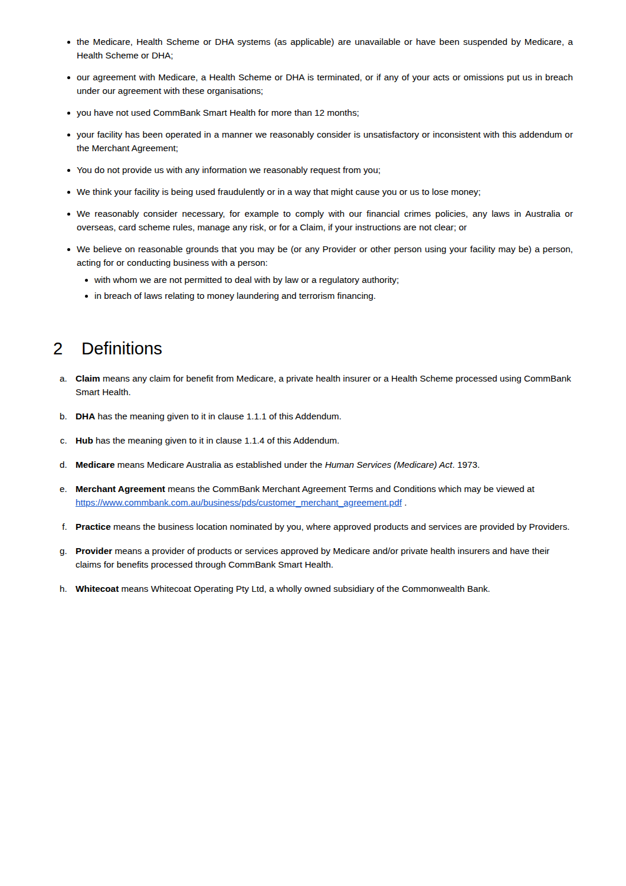the Medicare, Health Scheme or DHA systems (as applicable) are unavailable or have been suspended by Medicare, a Health Scheme or DHA;
our agreement with Medicare, a Health Scheme or DHA is terminated, or if any of your acts or omissions put us in breach under our agreement with these organisations;
you have not used CommBank Smart Health for more than 12 months;
your facility has been operated in a manner we reasonably consider is unsatisfactory or inconsistent with this addendum or the Merchant Agreement;
You do not provide us with any information we reasonably request from you;
We think your facility is being used fraudulently or in a way that might cause you or us to lose money;
We reasonably consider necessary, for example to comply with our financial crimes policies, any laws in Australia or overseas, card scheme rules, manage any risk, or for a Claim, if your instructions are not clear; or
We believe on reasonable grounds that you may be (or any Provider or other person using your facility may be) a person, acting for or conducting business with a person:
with whom we are not permitted to deal with by law or a regulatory authority;
in breach of laws relating to money laundering and terrorism financing.
2 Definitions
Claim means any claim for benefit from Medicare, a private health insurer or a Health Scheme processed using CommBank Smart Health.
DHA has the meaning given to it in clause 1.1.1 of this Addendum.
Hub has the meaning given to it in clause 1.1.4 of this Addendum.
Medicare means Medicare Australia as established under the Human Services (Medicare) Act. 1973.
Merchant Agreement means the CommBank Merchant Agreement Terms and Conditions which may be viewed at
https://www.commbank.com.au/business/pds/customer_merchant_agreement.pdf .
Practice means the business location nominated by you, where approved products and services are provided by Providers.
Provider means a provider of products or services approved by Medicare and/or private health insurers and have their claims for benefits processed through CommBank Smart Health.
Whitecoat means Whitecoat Operating Pty Ltd, a wholly owned subsidiary of the Commonwealth Bank.